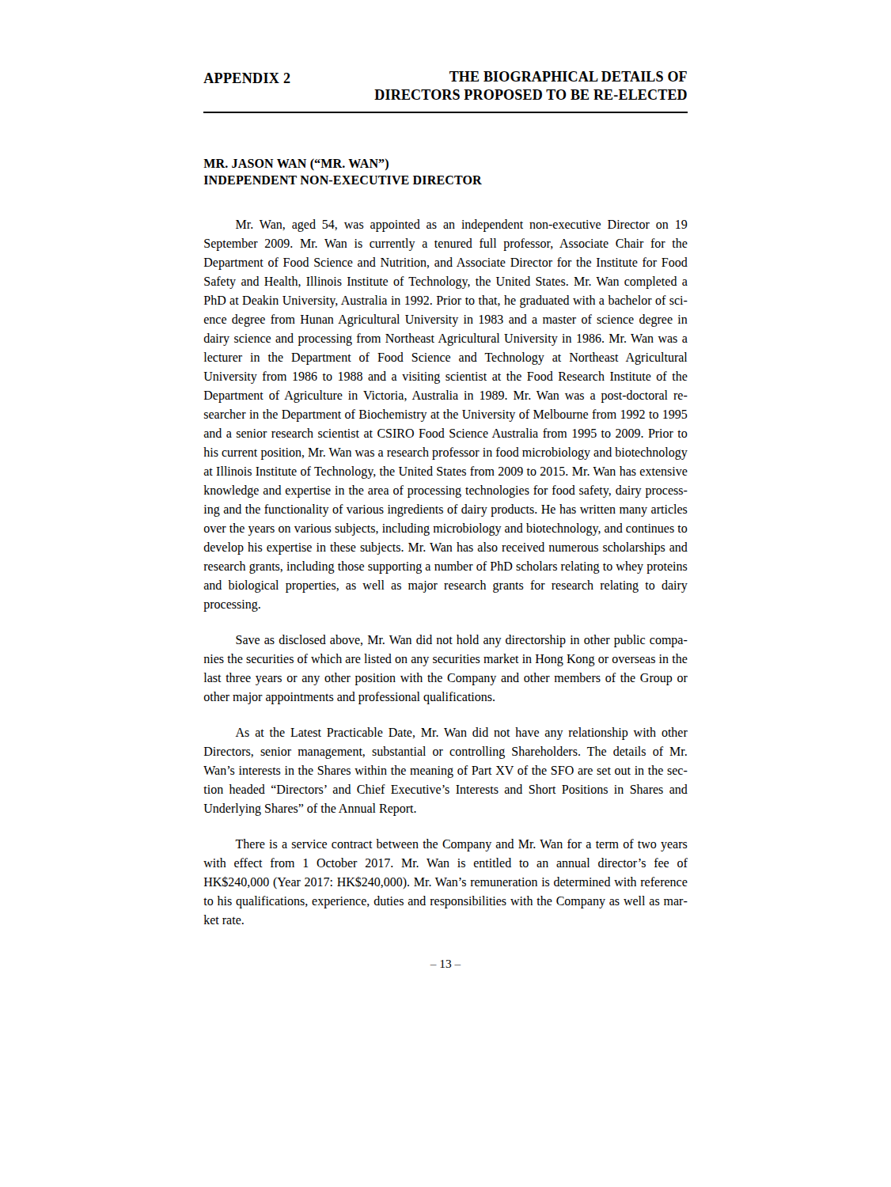| APPENDIX 2 | THE BIOGRAPHICAL DETAILS OF DIRECTORS PROPOSED TO BE RE-ELECTED |
MR. JASON WAN (“MR. WAN”)INDEPENDENT NON-EXECUTIVE DIRECTOR
Mr. Wan, aged 54, was appointed as an independent non-executive Director on 19 September 2009. Mr. Wan is currently a tenured full professor, Associate Chair for the Department of Food Science and Nutrition, and Associate Director for the Institute for Food Safety and Health, Illinois Institute of Technology, the United States. Mr. Wan completed a PhD at Deakin University, Australia in 1992. Prior to that, he graduated with a bachelor of science degree from Hunan Agricultural University in 1983 and a master of science degree in dairy science and processing from Northeast Agricultural University in 1986. Mr. Wan was a lecturer in the Department of Food Science and Technology at Northeast Agricultural University from 1986 to 1988 and a visiting scientist at the Food Research Institute of the Department of Agriculture in Victoria, Australia in 1989. Mr. Wan was a post-doctoral researcher in the Department of Biochemistry at the University of Melbourne from 1992 to 1995 and a senior research scientist at CSIRO Food Science Australia from 1995 to 2009. Prior to his current position, Mr. Wan was a research professor in food microbiology and biotechnology at Illinois Institute of Technology, the United States from 2009 to 2015. Mr. Wan has extensive knowledge and expertise in the area of processing technologies for food safety, dairy processing and the functionality of various ingredients of dairy products. He has written many articles over the years on various subjects, including microbiology and biotechnology, and continues to develop his expertise in these subjects. Mr. Wan has also received numerous scholarships and research grants, including those supporting a number of PhD scholars relating to whey proteins and biological properties, as well as major research grants for research relating to dairy processing.
Save as disclosed above, Mr. Wan did not hold any directorship in other public companies the securities of which are listed on any securities market in Hong Kong or overseas in the last three years or any other position with the Company and other members of the Group or other major appointments and professional qualifications.
As at the Latest Practicable Date, Mr. Wan did not have any relationship with other Directors, senior management, substantial or controlling Shareholders. The details of Mr. Wan’s interests in the Shares within the meaning of Part XV of the SFO are set out in the section headed “Directors’ and Chief Executive’s Interests and Short Positions in Shares and Underlying Shares” of the Annual Report.
There is a service contract between the Company and Mr. Wan for a term of two years with effect from 1 October 2017. Mr. Wan is entitled to an annual director’s fee of HK$240,000 (Year 2017: HK$240,000). Mr. Wan’s remuneration is determined with reference to his qualifications, experience, duties and responsibilities with the Company as well as market rate.
– 13 –